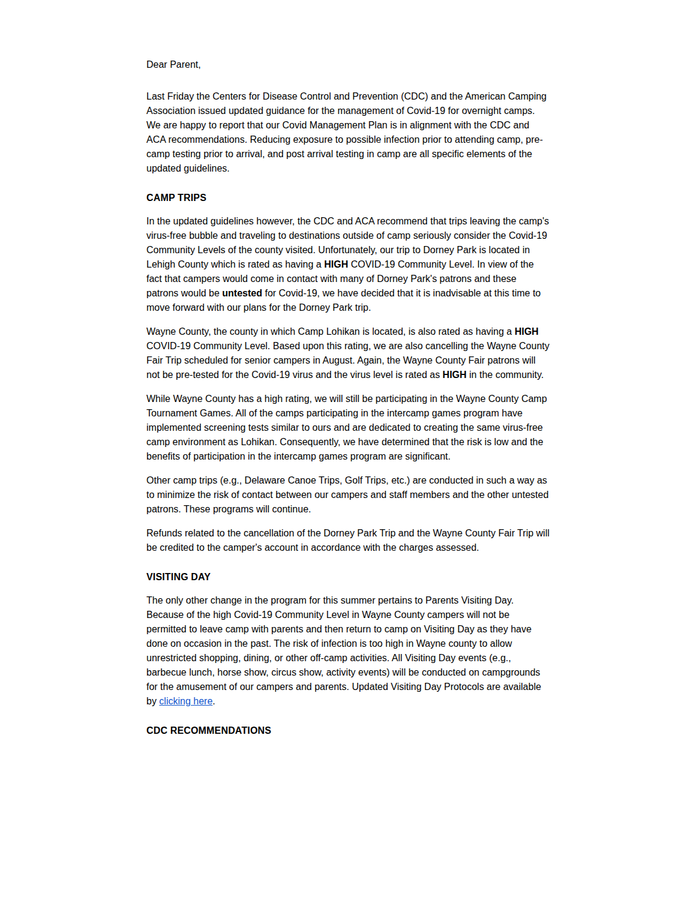Dear Parent,
Last Friday the Centers for Disease Control and Prevention (CDC) and the American Camping Association issued updated guidance for the management of Covid-19 for overnight camps. We are happy to report that our Covid Management Plan is in alignment with the CDC and ACA recommendations. Reducing exposure to possible infection prior to attending camp, pre-camp testing prior to arrival, and post arrival testing in camp are all specific elements of the updated guidelines.
Camp Trips
In the updated guidelines however, the CDC and ACA recommend that trips leaving the camp's virus-free bubble and traveling to destinations outside of camp seriously consider the Covid-19 Community Levels of the county visited. Unfortunately, our trip to Dorney Park is located in Lehigh County which is rated as having a HIGH COVID-19 Community Level. In view of the fact that campers would come in contact with many of Dorney Park's patrons and these patrons would be untested for Covid-19, we have decided that it is inadvisable at this time to move forward with our plans for the Dorney Park trip.
Wayne County, the county in which Camp Lohikan is located, is also rated as having a HIGH COVID-19 Community Level. Based upon this rating, we are also cancelling the Wayne County Fair Trip scheduled for senior campers in August. Again, the Wayne County Fair patrons will not be pre-tested for the Covid-19 virus and the virus level is rated as HIGH in the community.
While Wayne County has a high rating, we will still be participating in the Wayne County Camp Tournament Games. All of the camps participating in the intercamp games program have implemented screening tests similar to ours and are dedicated to creating the same virus-free camp environment as Lohikan. Consequently, we have determined that the risk is low and the benefits of participation in the intercamp games program are significant.
Other camp trips (e.g., Delaware Canoe Trips, Golf Trips, etc.) are conducted in such a way as to minimize the risk of contact between our campers and staff members and the other untested patrons. These programs will continue.
Refunds related to the cancellation of the Dorney Park Trip and the Wayne County Fair Trip will be credited to the camper's account in accordance with the charges assessed.
Visiting Day
The only other change in the program for this summer pertains to Parents Visiting Day. Because of the high Covid-19 Community Level in Wayne County campers will not be permitted to leave camp with parents and then return to camp on Visiting Day as they have done on occasion in the past. The risk of infection is too high in Wayne county to allow unrestricted shopping, dining, or other off-camp activities. All Visiting Day events (e.g., barbecue lunch, horse show, circus show, activity events) will be conducted on campgrounds for the amusement of our campers and parents. Updated Visiting Day Protocols are available by clicking here.
CDC Recommendations